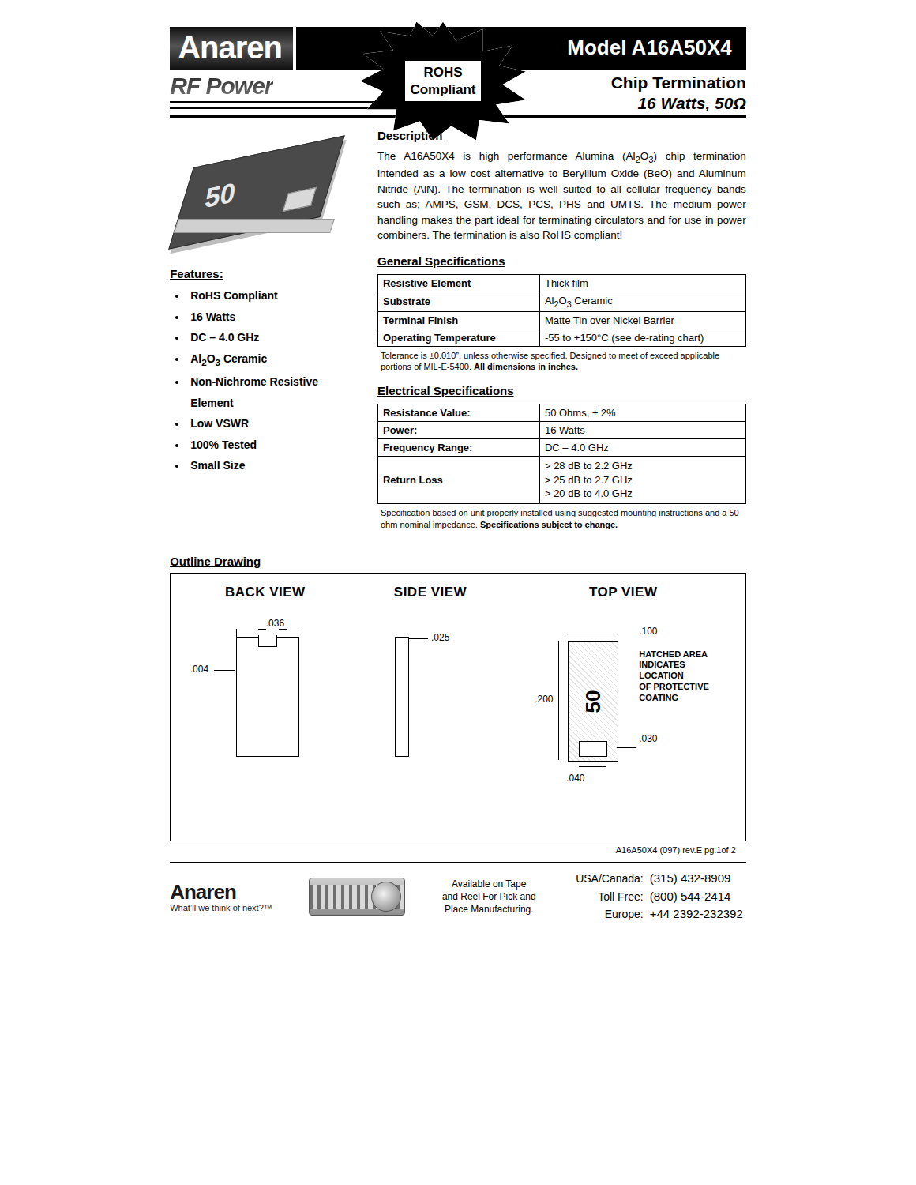Anaren
Model A16A50X4
ROHS
Compliant
RF Power
Chip Termination
16 Watts, 50Ω
Features:
RoHS Compliant
16 Watts
DC – 4.0 GHz
Al2O3 Ceramic
Non-Nichrome Resistive Element
Low VSWR
100% Tested
Small Size
Description
The A16A50X4 is high performance Alumina (Al2O3) chip termination intended as a low cost alternative to Beryllium Oxide (BeO) and Aluminum Nitride (AlN). The termination is well suited to all cellular frequency bands such as; AMPS, GSM, DCS, PCS, PHS and UMTS. The medium power handling makes the part ideal for terminating circulators and for use in power combiners. The termination is also RoHS compliant!
General Specifications
| Resistive Element | Thick film |
| Substrate | Al 2 O 3 Ceramic |
| Terminal Finish | Matte Tin over Nickel Barrier |
| Operating Temperature | -55 to +150°C (see de-rating chart) |
Tolerance is ±0.010”, unless otherwise specified. Designed to meet of exceed applicable portions of MIL-E-5400. All dimensions in inches.
Electrical Specifications
| Resistance Value: | 50 Ohms, ± 2% |
| Power: | 16 Watts |
| Frequency Range: | DC – 4.0 GHz |
| Return Loss | > 28 dB to 2.2 GHz > 25 dB to 2.7 GHz > 20 dB to 4.0 GHz |
Specification based on unit properly installed using suggested mounting instructions and a 50 ohm nominal impedance. Specifications subject to change.
Outline Drawing
BACK VIEW
.036
.004
SIDE VIEW
.025
TOP VIEW
50
.100
.200
.030
.040
HATCHED AREA
INDICATES LOCATION
OF PROTECTIVE
COATING
A16A50X4 (097) rev.E pg.1of 2
Anaren What’ll we think of next?™
Available on Tape
and Reel For Pick and
Place Manufacturing.
| USA/Canada: | (315) 432-8909 |
| Toll Free: | (800) 544-2414 |
| Europe: | +44 2392-232392 |